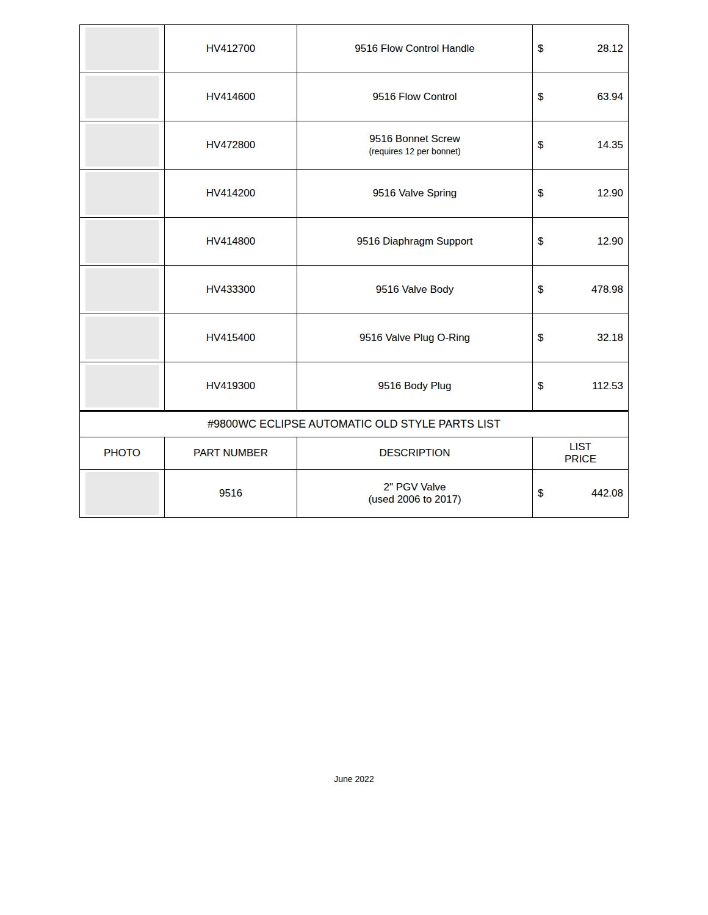| | HV412700 | 9516 Flow Control Handle | $ 28.12 |
| | HV414600 | 9516 Flow Control | $ 63.94 |
| | HV472800 | 9516 Bonnet Screw (requires 12 per bonnet) | $ 14.35 |
| | HV414200 | 9516 Valve Spring | $ 12.90 |
| | HV414800 | 9516 Diaphragm Support | $ 12.90 |
| | HV433300 | 9516 Valve Body | $ 478.98 |
| | HV415400 | 9516 Valve Plug O-Ring | $ 32.18 |
| | HV419300 | 9516 Body Plug | $ 112.53 |
| #9800WC ECLIPSE AUTOMATIC OLD STYLE PARTS LIST |
| PHOTO | PART NUMBER | DESCRIPTION | LIST PRICE |
| | 9516 | 2" PGV Valve (used 2006 to 2017) | $ 442.08 |
June 2022